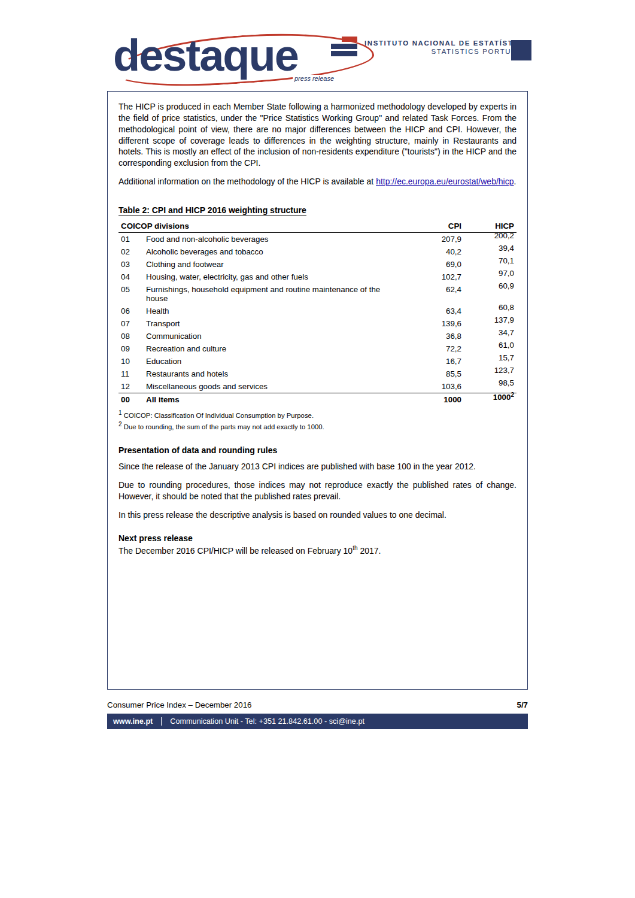destaque
press release
Instituto Nacional de Estatística
Statistics Portugal
The HICP is produced in each Member State following a harmonized methodology developed by experts in the field of price statistics, under the "Price Statistics Working Group" and related Task Forces. From the methodological point of view, there are no major differences between the HICP and CPI. However, the different scope of coverage leads to differences in the weighting structure, mainly in Restaurants and hotels. This is mostly an effect of the inclusion of non-residents expenditure ("tourists") in the HICP and the corresponding exclusion from the CPI.
Additional information on the methodology of the HICP is available at http://ec.europa.eu/eurostat/web/hicp.
Table 2: CPI and HICP 2016 weighting structure
| COICOP divisions | CPI | HICP |
| --- | --- | --- |
| 01 | Food and non-alcoholic beverages | 207,9 | 200,2 |
| 02 | Alcoholic beverages and tobacco | 40,2 | 39,4 |
| 03 | Clothing and footwear | 69,0 | 70,1 |
| 04 | Housing, water, electricity, gas and other fuels | 102,7 | 97,0 |
| 05 | Furnishings, household equipment and routine maintenance of the house | 62,4 | 60,9 |
| 06 | Health | 63,4 | 60,8 |
| 07 | Transport | 139,6 | 137,9 |
| 08 | Communication | 36,8 | 34,7 |
| 09 | Recreation and culture | 72,2 | 61,0 |
| 10 | Education | 16,7 | 15,7 |
| 11 | Restaurants and hotels | 85,5 | 123,7 |
| 12 | Miscellaneous goods and services | 103,6 | 98,5 |
| 00 | All items | 1000 | 1000 2 |
1 COICOP: Classification Of Individual Consumption by Purpose.
2 Due to rounding, the sum of the parts may not add exactly to 1000.
Presentation of data and rounding rules
Since the release of the January 2013 CPI indices are published with base 100 in the year 2012.
Due to rounding procedures, those indices may not reproduce exactly the published rates of change. However, it should be noted that the published rates prevail.
In this press release the descriptive analysis is based on rounded values to one decimal.
Next press release
The December 2016 CPI/HICP will be released on February 10th 2017.
Consumer Price Index – December 2016 5/7
www.ine.pt Communication Unit - Tel: +351 21.842.61.00 - sci@ine.pt